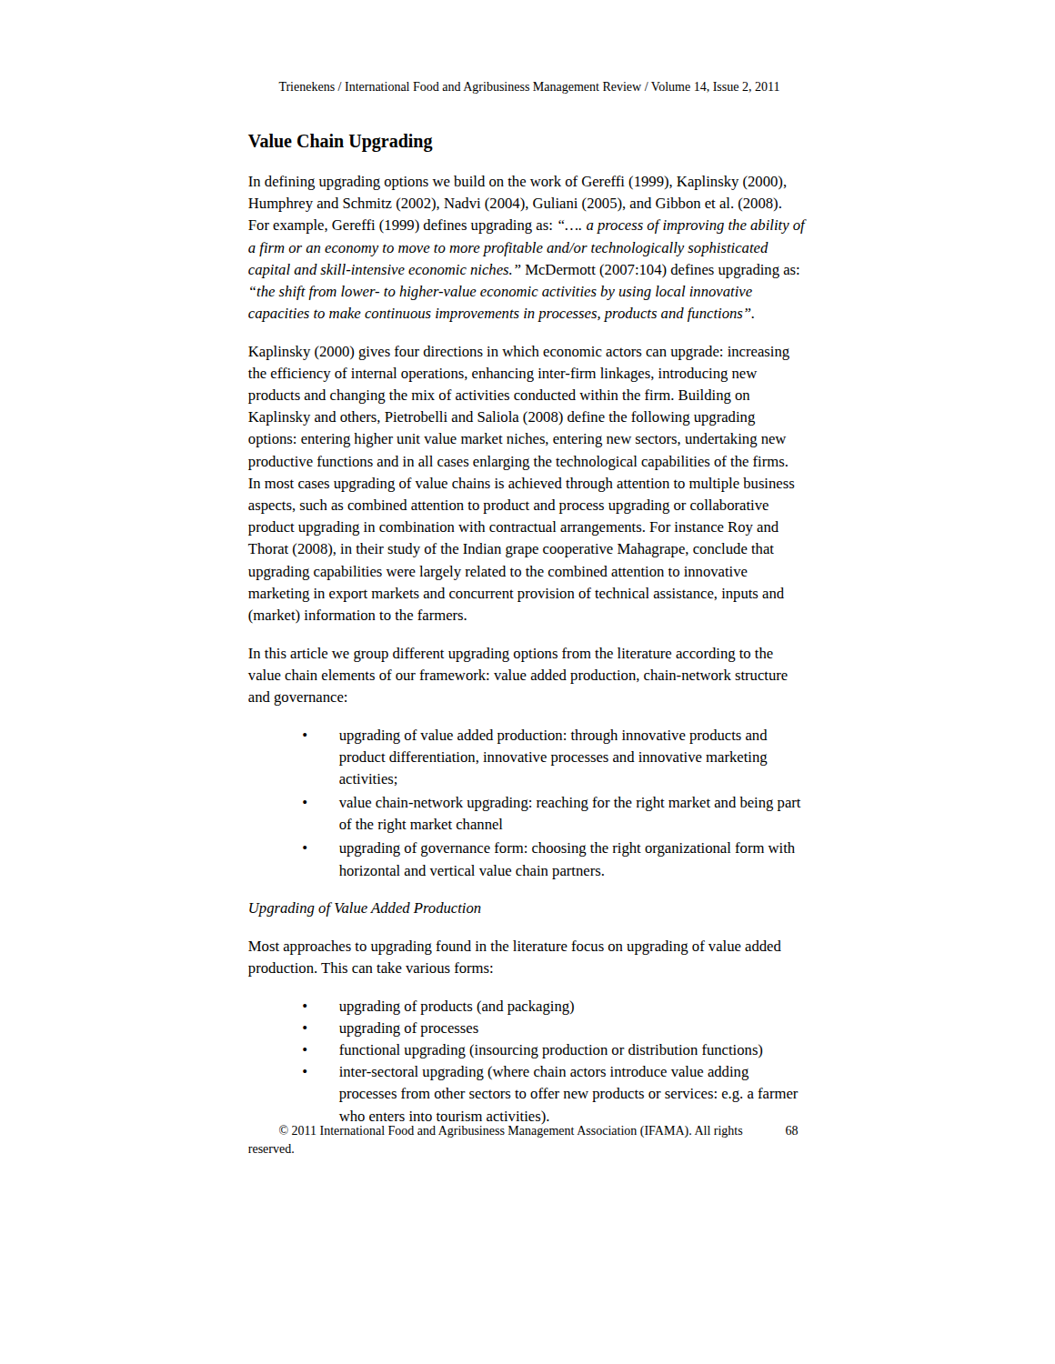Trienekens / International Food and Agribusiness Management Review / Volume 14, Issue 2, 2011
Value Chain Upgrading
In defining upgrading options we build on the work of Gereffi (1999), Kaplinsky (2000), Humphrey and Schmitz (2002), Nadvi (2004), Guliani (2005), and Gibbon et al. (2008).
For example, Gereffi (1999) defines upgrading as: “…. a process of improving the ability of a firm or an economy to move to more profitable and/or technologically sophisticated capital and skill-intensive economic niches.” McDermott (2007:104) defines upgrading as: “the shift from lower- to higher-value economic activities by using local innovative capacities to make continuous improvements in processes, products and functions”.
Kaplinsky (2000) gives four directions in which economic actors can upgrade: increasing the efficiency of internal operations, enhancing inter-firm linkages, introducing new products and changing the mix of activities conducted within the firm. Building on Kaplinsky and others, Pietrobelli and Saliola (2008) define the following upgrading options: entering higher unit value market niches, entering new sectors, undertaking new productive functions and in all cases enlarging the technological capabilities of the firms. In most cases upgrading of value chains is achieved through attention to multiple business aspects, such as combined attention to product and process upgrading or collaborative product upgrading in combination with contractual arrangements. For instance Roy and Thorat (2008), in their study of the Indian grape cooperative Mahagrape, conclude that upgrading capabilities were largely related to the combined attention to innovative marketing in export markets and concurrent provision of technical assistance, inputs and (market) information to the farmers.
In this article we group different upgrading options from the literature according to the value chain elements of our framework: value added production, chain-network structure and governance:
upgrading of value added production: through innovative products and product differentiation, innovative processes and innovative marketing activities;
value chain-network upgrading: reaching for the right market and being part of the right market channel
upgrading of governance form: choosing the right organizational form with horizontal and vertical value chain partners.
Upgrading of Value Added Production
Most approaches to upgrading found in the literature focus on upgrading of value added production. This can take various forms:
upgrading of products (and packaging)
upgrading of processes
functional upgrading (insourcing production or distribution functions)
inter-sectoral upgrading (where chain actors introduce value adding processes from other sectors to offer new products or services: e.g. a farmer who enters into tourism activities).
68 © 2011 International Food and Agribusiness Management Association (IFAMA). All rights reserved.